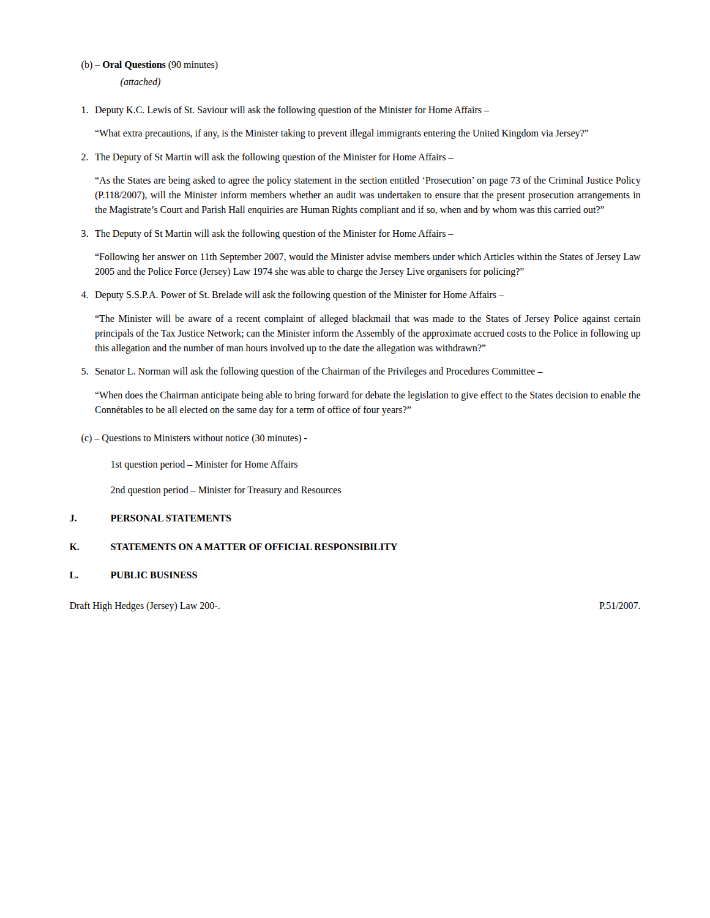(b) – Oral Questions (90 minutes)
(attached)
1.
Deputy K.C. Lewis of St. Saviour will ask the following question of the Minister for Home Affairs –
“What extra precautions, if any, is the Minister taking to prevent illegal immigrants entering the United Kingdom via Jersey?”
2.
The Deputy of St Martin will ask the following question of the Minister for Home Affairs –
“As the States are being asked to agree the policy statement in the section entitled ‘Prosecution’ on page 73 of the Criminal Justice Policy (P.118/2007), will the Minister inform members whether an audit was undertaken to ensure that the present prosecution arrangements in the Magistrate’s Court and Parish Hall enquiries are Human Rights compliant and if so, when and by whom was this carried out?”
3.
The Deputy of St Martin will ask the following question of the Minister for Home Affairs –
“Following her answer on 11th September 2007, would the Minister advise members under which Articles within the States of Jersey Law 2005 and the Police Force (Jersey) Law 1974 she was able to charge the Jersey Live organisers for policing?”
4.
Deputy S.S.P.A. Power of St. Brelade will ask the following question of the Minister for Home Affairs –
“The Minister will be aware of a recent complaint of alleged blackmail that was made to the States of Jersey Police against certain principals of the Tax Justice Network; can the Minister inform the Assembly of the approximate accrued costs to the Police in following up this allegation and the number of man hours involved up to the date the allegation was withdrawn?”
5.
Senator L. Norman will ask the following question of the Chairman of the Privileges and Procedures Committee –
“When does the Chairman anticipate being able to bring forward for debate the legislation to give effect to the States decision to enable the Connétables to be all elected on the same day for a term of office of four years?”
(c) – Questions to Ministers without notice (30 minutes) -
1st question period – Minister for Home Affairs
2nd question period – Minister for Treasury and Resources
J.
PERSONAL STATEMENTS
K.
STATEMENTS ON A MATTER OF OFFICIAL RESPONSIBILITY
L.
PUBLIC BUSINESS
Draft High Hedges (Jersey) Law 200-. P.51/2007.